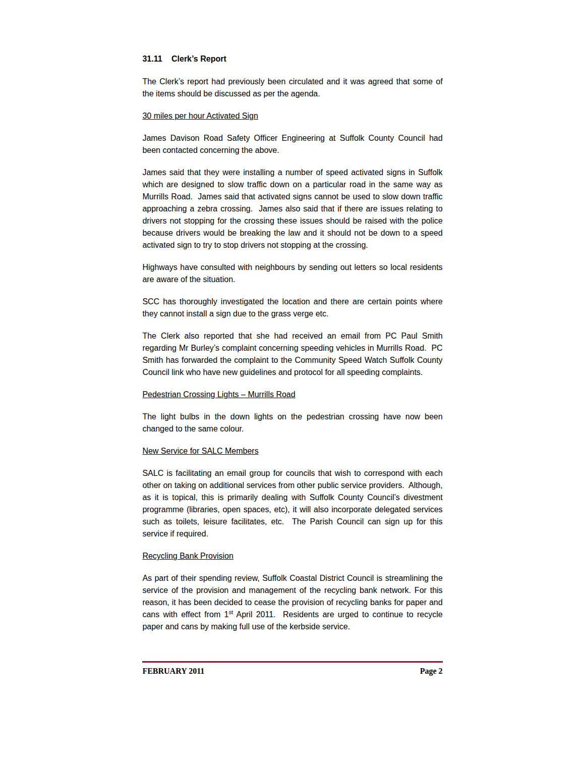31.11 Clerk’s Report
The Clerk’s report had previously been circulated and it was agreed that some of the items should be discussed as per the agenda.
30 miles per hour Activated Sign
James Davison Road Safety Officer Engineering at Suffolk County Council had been contacted concerning the above.
James said that they were installing a number of speed activated signs in Suffolk which are designed to slow traffic down on a particular road in the same way as Murrills Road. James said that activated signs cannot be used to slow down traffic approaching a zebra crossing. James also said that if there are issues relating to drivers not stopping for the crossing these issues should be raised with the police because drivers would be breaking the law and it should not be down to a speed activated sign to try to stop drivers not stopping at the crossing.
Highways have consulted with neighbours by sending out letters so local residents are aware of the situation.
SCC has thoroughly investigated the location and there are certain points where they cannot install a sign due to the grass verge etc.
The Clerk also reported that she had received an email from PC Paul Smith regarding Mr Burley’s complaint concerning speeding vehicles in Murrills Road. PC Smith has forwarded the complaint to the Community Speed Watch Suffolk County Council link who have new guidelines and protocol for all speeding complaints.
Pedestrian Crossing Lights – Murrills Road
The light bulbs in the down lights on the pedestrian crossing have now been changed to the same colour.
New Service for SALC Members
SALC is facilitating an email group for councils that wish to correspond with each other on taking on additional services from other public service providers. Although, as it is topical, this is primarily dealing with Suffolk County Council’s divestment programme (libraries, open spaces, etc), it will also incorporate delegated services such as toilets, leisure facilitates, etc. The Parish Council can sign up for this service if required.
Recycling Bank Provision
As part of their spending review, Suffolk Coastal District Council is streamlining the service of the provision and management of the recycling bank network. For this reason, it has been decided to cease the provision of recycling banks for paper and cans with effect from 1st April 2011. Residents are urged to continue to recycle paper and cans by making full use of the kerbside service.
FEBRUARY 2011 Page 2